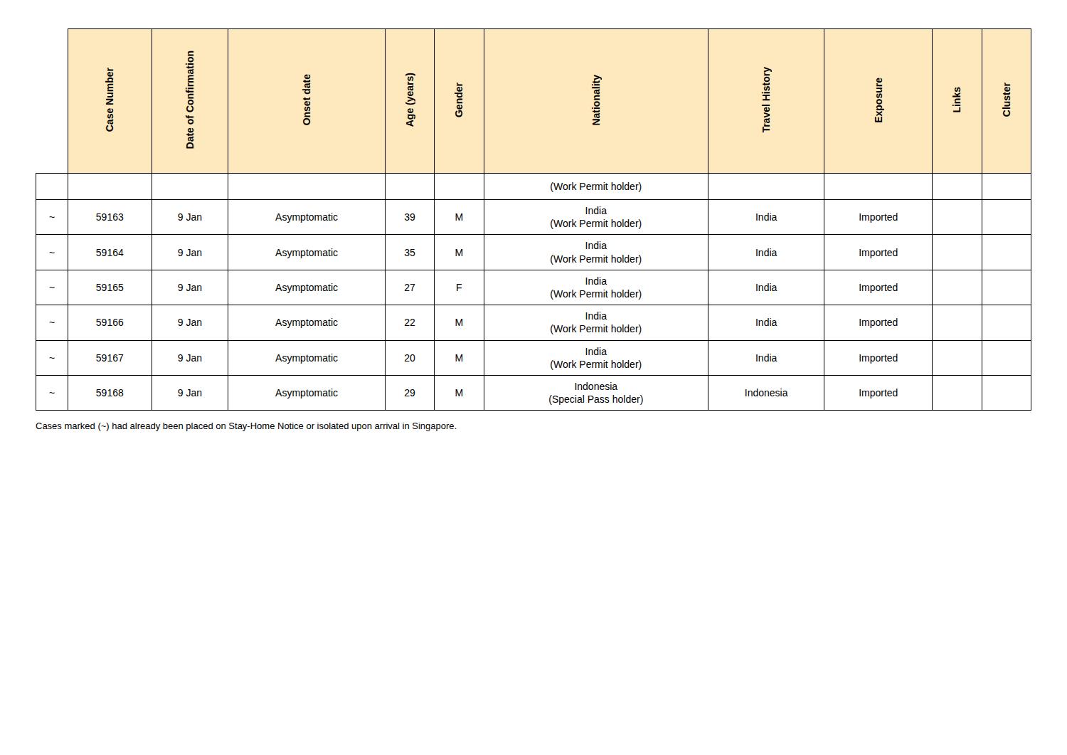| | Case Number | Date of Confirmation | Onset date | Age (years) | Gender | Nationality | Travel History | Exposure | Links | Cluster |
| --- | --- | --- | --- | --- | --- | --- | --- | --- | --- | --- |
| | | | | | | (Work Permit holder) | | | | |
| ~ | 59163 | 9 Jan | Asymptomatic | 39 | M | India (Work Permit holder) | India | Imported | | |
| ~ | 59164 | 9 Jan | Asymptomatic | 35 | M | India (Work Permit holder) | India | Imported | | |
| ~ | 59165 | 9 Jan | Asymptomatic | 27 | F | India (Work Permit holder) | India | Imported | | |
| ~ | 59166 | 9 Jan | Asymptomatic | 22 | M | India (Work Permit holder) | India | Imported | | |
| ~ | 59167 | 9 Jan | Asymptomatic | 20 | M | India (Work Permit holder) | India | Imported | | |
| ~ | 59168 | 9 Jan | Asymptomatic | 29 | M | Indonesia (Special Pass holder) | Indonesia | Imported | | |
Cases marked (~) had already been placed on Stay-Home Notice or isolated upon arrival in Singapore.